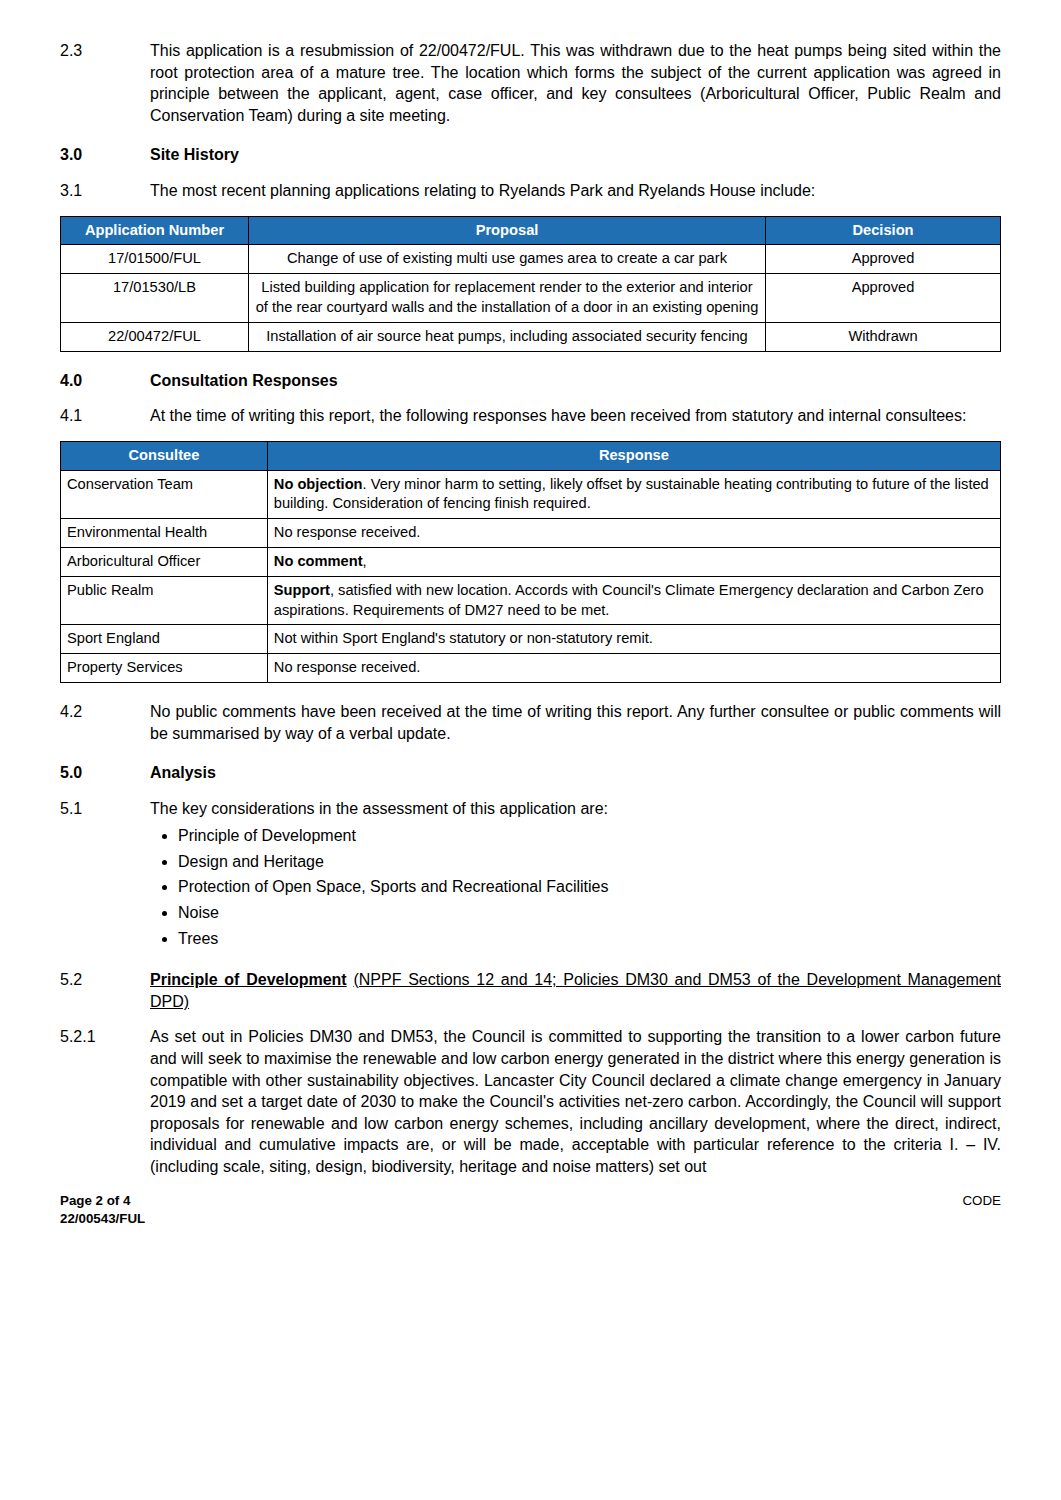2.3
This application is a resubmission of 22/00472/FUL. This was withdrawn due to the heat pumps being sited within the root protection area of a mature tree. The location which forms the subject of the current application was agreed in principle between the applicant, agent, case officer, and key consultees (Arboricultural Officer, Public Realm and Conservation Team) during a site meeting.
3.0
Site History
3.1
The most recent planning applications relating to Ryelands Park and Ryelands House include:
| Application Number | Proposal | Decision |
| --- | --- | --- |
| 17/01500/FUL | Change of use of existing multi use games area to create a car park | Approved |
| 17/01530/LB | Listed building application for replacement render to the exterior and interior of the rear courtyard walls and the installation of a door in an existing opening | Approved |
| 22/00472/FUL | Installation of air source heat pumps, including associated security fencing | Withdrawn |
4.0
Consultation Responses
4.1
At the time of writing this report, the following responses have been received from statutory and internal consultees:
| Consultee | Response |
| --- | --- |
| Conservation Team | No objection . Very minor harm to setting, likely offset by sustainable heating contributing to future of the listed building. Consideration of fencing finish required. |
| Environmental Health | No response received. |
| Arboricultural Officer | No comment , |
| Public Realm | Support , satisfied with new location. Accords with Council's Climate Emergency declaration and Carbon Zero aspirations. Requirements of DM27 need to be met. |
| Sport England | Not within Sport England's statutory or non-statutory remit. |
| Property Services | No response received. |
4.2
No public comments have been received at the time of writing this report. Any further consultee or public comments will be summarised by way of a verbal update.
5.0
Analysis
5.1
The key considerations in the assessment of this application are:
Principle of Development
Design and Heritage
Protection of Open Space, Sports and Recreational Facilities
Noise
Trees
5.2
Principle of Development (NPPF Sections 12 and 14; Policies DM30 and DM53 of the Development Management DPD)
5.2.1
As set out in Policies DM30 and DM53, the Council is committed to supporting the transition to a lower carbon future and will seek to maximise the renewable and low carbon energy generated in the district where this energy generation is compatible with other sustainability objectives. Lancaster City Council declared a climate change emergency in January 2019 and set a target date of 2030 to make the Council's activities net-zero carbon. Accordingly, the Council will support proposals for renewable and low carbon energy schemes, including ancillary development, where the direct, indirect, individual and cumulative impacts are, or will be made, acceptable with particular reference to the criteria I. – IV. (including scale, siting, design, biodiversity, heritage and noise matters) set out
Page 2 of 4
22/00543/FUL
CODE